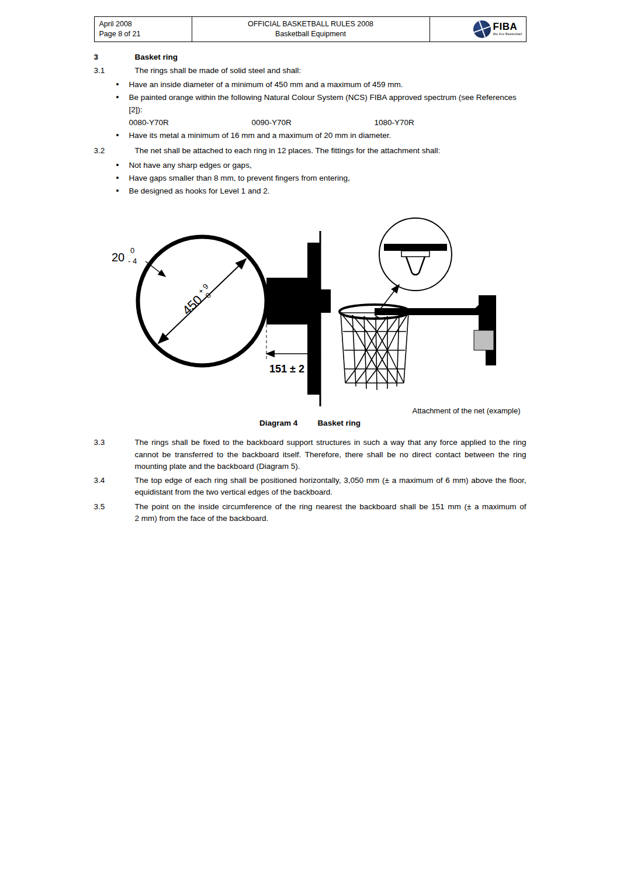April 2008
Page 8 of 21
OFFICIAL BASKETBALL RULES 2008
Basketball Equipment
FIBA
We Are Basketball
3 Basket ring
3.1 The rings shall be made of solid steel and shall:
Have an inside diameter of a minimum of 450 mm and a maximum of 459 mm.
Be painted orange within the following Natural Colour System (NCS) FIBA approved spectrum (see References [2]):
0080-Y70R 0090-Y70R 1080-Y70R
Have its metal a minimum of 16 mm and a maximum of 20 mm in diameter.
3.2 The net shall be attached to each ring in 12 places. The fittings for the attachment shall:
Not have any sharp edges or gaps,
Have gaps smaller than 8 mm, to prevent fingers from entering,
Be designed as hooks for Level 1 and 2.
450 + 9 0 20 0 - 4 151 ± 2
Attachment of the net (example)
Diagram 4 Basket ring
3.3 The rings shall be fixed to the backboard support structures in such a way that any force applied to the ring cannot be transferred to the backboard itself. Therefore, there shall be no direct contact between the ring mounting plate and the backboard (Diagram 5).
3.4 The top edge of each ring shall be positioned horizontally, 3,050 mm (± a maximum of 6 mm) above the floor, equidistant from the two vertical edges of the backboard.
3.5 The point on the inside circumference of the ring nearest the backboard shall be 151 mm (± a maximum of 2 mm) from the face of the backboard.